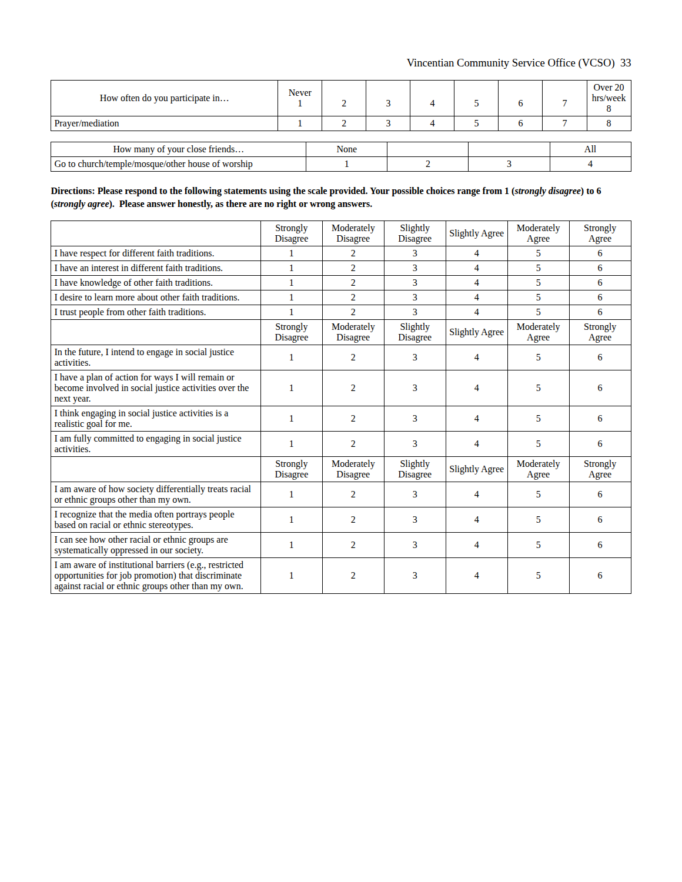Vincentian Community Service Office (VCSO) 33
| How often do you participate in… | Never 1 | 2 | 3 | 4 | 5 | 6 | 7 | Over 20 hrs/week 8 |
| Prayer/mediation | 1 | 2 | 3 | 4 | 5 | 6 | 7 | 8 |
| How many of your close friends… | None | | | All |
| Go to church/temple/mosque/other house of worship | 1 | 2 | 3 | 4 |
Directions: Please respond to the following statements using the scale provided. Your possible choices range from 1 (strongly disagree) to 6 (strongly agree). Please answer honestly, as there are no right or wrong answers.
| | Strongly Disagree | Moderately Disagree | Slightly Disagree | Slightly Agree | Moderately Agree | Strongly Agree |
| I have respect for different faith traditions. | 1 | 2 | 3 | 4 | 5 | 6 |
| I have an interest in different faith traditions. | 1 | 2 | 3 | 4 | 5 | 6 |
| I have knowledge of other faith traditions. | 1 | 2 | 3 | 4 | 5 | 6 |
| I desire to learn more about other faith traditions. | 1 | 2 | 3 | 4 | 5 | 6 |
| I trust people from other faith traditions. | 1 | 2 | 3 | 4 | 5 | 6 |
| | Strongly Disagree | Moderately Disagree | Slightly Disagree | Slightly Agree | Moderately Agree | Strongly Agree |
| In the future, I intend to engage in social justice activities. | 1 | 2 | 3 | 4 | 5 | 6 |
| I have a plan of action for ways I will remain or become involved in social justice activities over the next year. | 1 | 2 | 3 | 4 | 5 | 6 |
| I think engaging in social justice activities is a realistic goal for me. | 1 | 2 | 3 | 4 | 5 | 6 |
| I am fully committed to engaging in social justice activities. | 1 | 2 | 3 | 4 | 5 | 6 |
| | Strongly Disagree | Moderately Disagree | Slightly Disagree | Slightly Agree | Moderately Agree | Strongly Agree |
| I am aware of how society differentially treats racial or ethnic groups other than my own. | 1 | 2 | 3 | 4 | 5 | 6 |
| I recognize that the media often portrays people based on racial or ethnic stereotypes. | 1 | 2 | 3 | 4 | 5 | 6 |
| I can see how other racial or ethnic groups are systematically oppressed in our society. | 1 | 2 | 3 | 4 | 5 | 6 |
| I am aware of institutional barriers (e.g., restricted opportunities for job promotion) that discriminate against racial or ethnic groups other than my own. | 1 | 2 | 3 | 4 | 5 | 6 |